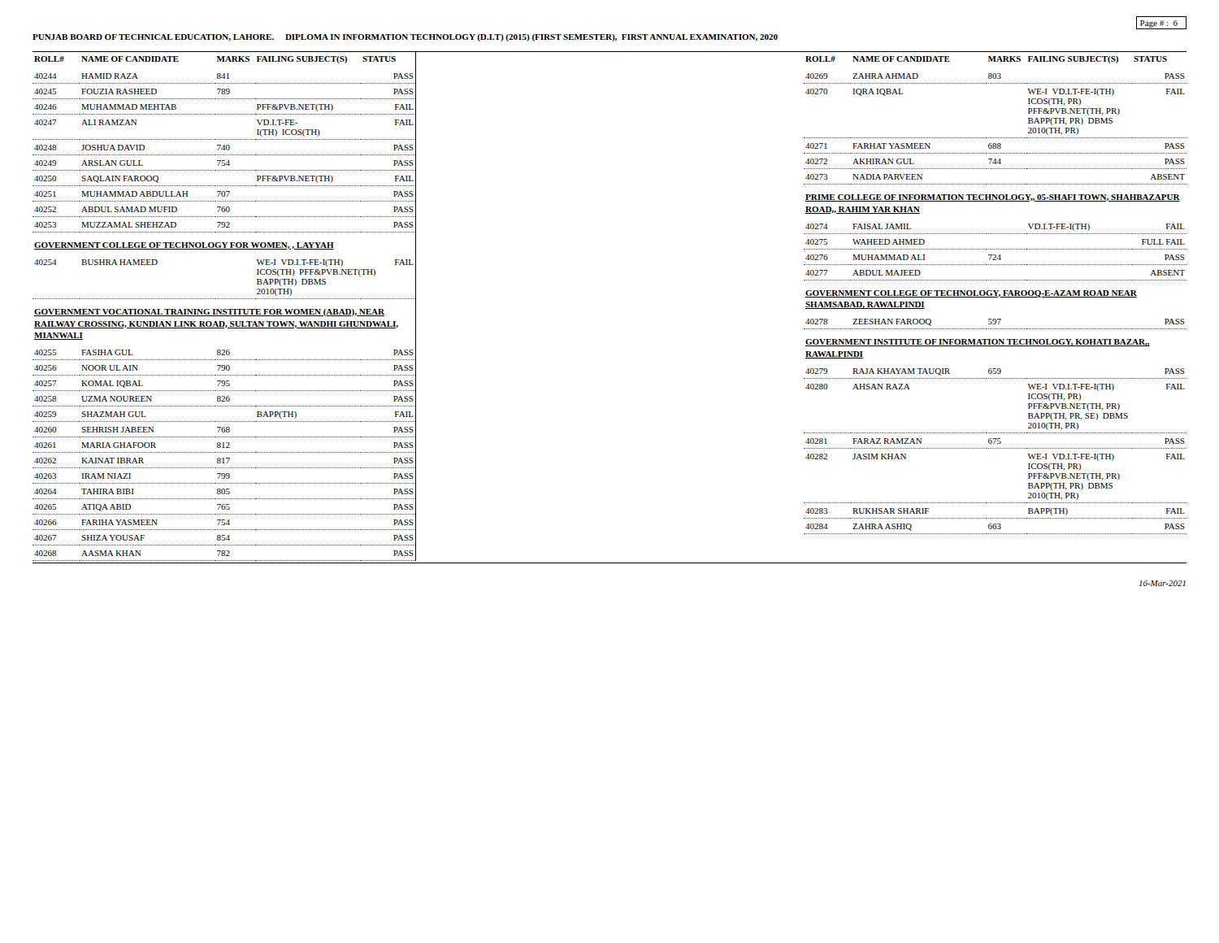Page # : 6
PUNJAB BOARD OF TECHNICAL EDUCATION, LAHORE. DIPLOMA IN INFORMATION TECHNOLOGY (D.I.T) (2015) (FIRST SEMESTER), FIRST ANNUAL EXAMINATION, 2020
| / ROLL# / NAME OF CANDIDATE / MARKS / FAILING SUBJECT(S) / STATUS / / --- / --- / --- / --- / --- / / 40244 / HAMID RAZA / 841 / / PASS / / 40245 / FOUZIA RASHEED / 789 / / PASS / / 40246 / MUHAMMAD MEHTAB / / PFF&PVB.NET(TH) / FAIL / / 40247 / ALI RAMZAN / / VD.I.T-FE-I(TH) ICOS(TH) / FAIL / / 40248 / JOSHUA DAVID / 740 / / PASS / / 40249 / ARSLAN GULL / 754 / / PASS / / 40250 / SAQLAIN FAROOQ / / PFF&PVB.NET(TH) / FAIL / / 40251 / MUHAMMAD ABDULLAH / 707 / / PASS / / 40252 / ABDUL SAMAD MUFID / 760 / / PASS / / 40253 / MUZZAMAL SHEHZAD / 792 / / PASS / / GOVERNMENT COLLEGE OF TECHNOLOGY FOR WOMEN, , LAYYAH / / 40254 / BUSHRA HAMEED / / WE-I VD.I.T-FE-I(TH) ICOS(TH) PFF&PVB.NET(TH) BAPP(TH) DBMS 2010(TH) / FAIL / / GOVERNMENT VOCATIONAL TRAINING INSTITUTE FOR WOMEN (ABAD), NEAR RAILWAY CROSSING, KUNDIAN LINK ROAD, SULTAN TOWN, WANDHI GHUNDWALI, MIANWALI / / 40255 / FASIHA GUL / 826 / / PASS / / 40256 / NOOR UL AIN / 790 / / PASS / / 40257 / KOMAL IQBAL / 795 / / PASS / / 40258 / UZMA NOUREEN / 826 / / PASS / / 40259 / SHAZMAH GUL / / BAPP(TH) / FAIL / / 40260 / SEHRISH JABEEN / 768 / / PASS / / 40261 / MARIA GHAFOOR / 812 / / PASS / / 40262 / KAINAT IBRAR / 817 / / PASS / / 40263 / IRAM NIAZI / 799 / / PASS / / 40264 / TAHIRA BIBI / 805 / / PASS / / 40265 / ATIQA ABID / 765 / / PASS / / 40266 / FARIHA YASMEEN / 754 / / PASS / / 40267 / SHIZA YOUSAF / 854 / / PASS / / 40268 / AASMA KHAN / 782 / / PASS / | | / ROLL# / NAME OF CANDIDATE / MARKS / FAILING SUBJECT(S) / STATUS / / --- / --- / --- / --- / --- / / 40269 / ZAHRA AHMAD / 803 / / PASS / / 40270 / IQRA IQBAL / / WE-I VD.I.T-FE-I(TH) ICOS(TH, PR) PFF&PVB.NET(TH, PR) BAPP(TH, PR) DBMS 2010(TH, PR) / FAIL / / 40271 / FARHAT YASMEEN / 688 / / PASS / / 40272 / AKHIRAN GUL / 744 / / PASS / / 40273 / NADIA PARVEEN / / / ABSENT / / PRIME COLLEGE OF INFORMATION TECHNOLOGY,, 05-SHAFI TOWN, SHAHBAZAPUR ROAD,, RAHIM YAR KHAN / / 40274 / FAISAL JAMIL / / VD.I.T-FE-I(TH) / FAIL / / 40275 / WAHEED AHMED / / / FULL FAIL / / 40276 / MUHAMMAD ALI / 724 / / PASS / / 40277 / ABDUL MAJEED / / / ABSENT / / GOVERNMENT COLLEGE OF TECHNOLOGY, FAROOQ-E-AZAM ROAD NEAR SHAMSABAD, RAWALPINDI / / 40278 / ZEESHAN FAROOQ / 597 / / PASS / / GOVERNMENT INSTITUTE OF INFORMATION TECHNOLOGY, KOHATI BAZAR,, RAWALPINDI / / 40279 / RAJA KHAYAM TAUQIR / 659 / / PASS / / 40280 / AHSAN RAZA / / WE-I VD.I.T-FE-I(TH) ICOS(TH, PR) PFF&PVB.NET(TH, PR) BAPP(TH, PR, SE) DBMS 2010(TH, PR) / FAIL / / 40281 / FARAZ RAMZAN / 675 / / PASS / / 40282 / JASIM KHAN / / WE-I VD.I.T-FE-I(TH) ICOS(TH, PR) PFF&PVB.NET(TH, PR) BAPP(TH, PR) DBMS 2010(TH, PR) / FAIL / / 40283 / RUKHSAR SHARIF / / BAPP(TH) / FAIL / / 40284 / ZAHRA ASHIQ / 663 / / PASS / |
16-Mar-2021